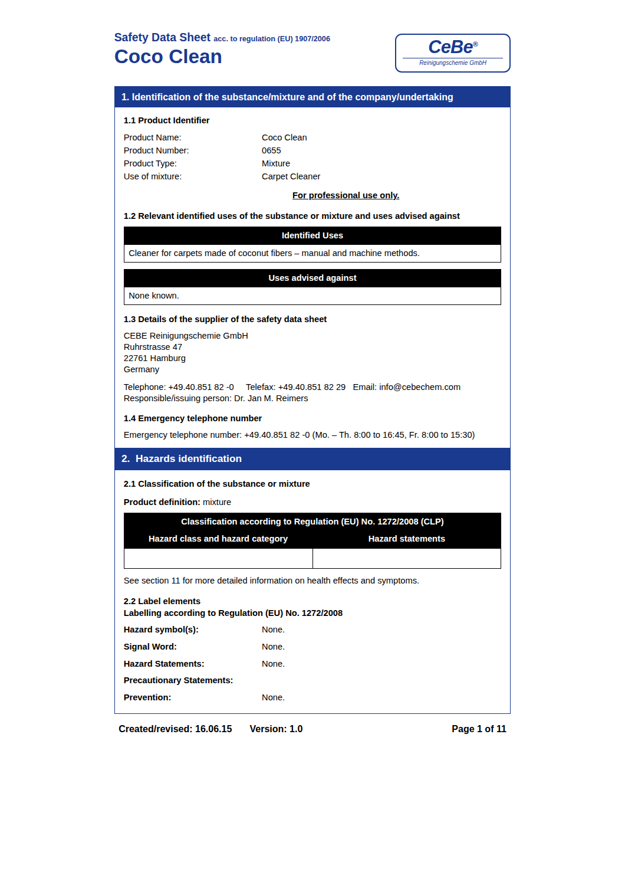Safety Data Sheet acc. to regulation (EU) 1907/2006
Coco Clean
CeBe®
Reinigungschemie GmbH
1. Identification of the substance/mixture and of the company/undertaking
1.1 Product Identifier
| Product Name: | Coco Clean |
| Product Number: | 0655 |
| Product Type: | Mixture |
| Use of mixture: | Carpet Cleaner |
For professional use only.
1.2 Relevant identified uses of the substance or mixture and uses advised against
| Identified Uses |
| --- |
| Cleaner for carpets made of coconut fibers – manual and machine methods. |
| Uses advised against |
| --- |
| None known. |
1.3 Details of the supplier of the safety data sheet
CEBE Reinigungschemie GmbH
Ruhrstrasse 47
22761 Hamburg
Germany
Telephone: +49.40.851 82 -0 Telefax: +49.40.851 82 29 Email: info@cebechem.com
Responsible/issuing person: Dr. Jan M. Reimers
1.4 Emergency telephone number
Emergency telephone number: +49.40.851 82 -0 (Mo. – Th. 8:00 to 16:45, Fr. 8:00 to 15:30)
2. Hazards identification
2.1 Classification of the substance or mixture
Product definition: mixture
| Classification according to Regulation (EU) No. 1272/2008 (CLP) |
| --- |
| Hazard class and hazard category | Hazard statements |
See section 11 for more detailed information on health effects and symptoms.
2.2 Label elements
Labelling according to Regulation (EU) No. 1272/2008
| Hazard symbol(s): | None. |
| Signal Word: | None. |
| Hazard Statements: | None. |
| Precautionary Statements: | |
| Prevention: | None. |
Created/revised: 16.06.15
Version: 1.0
Page 1 of 11